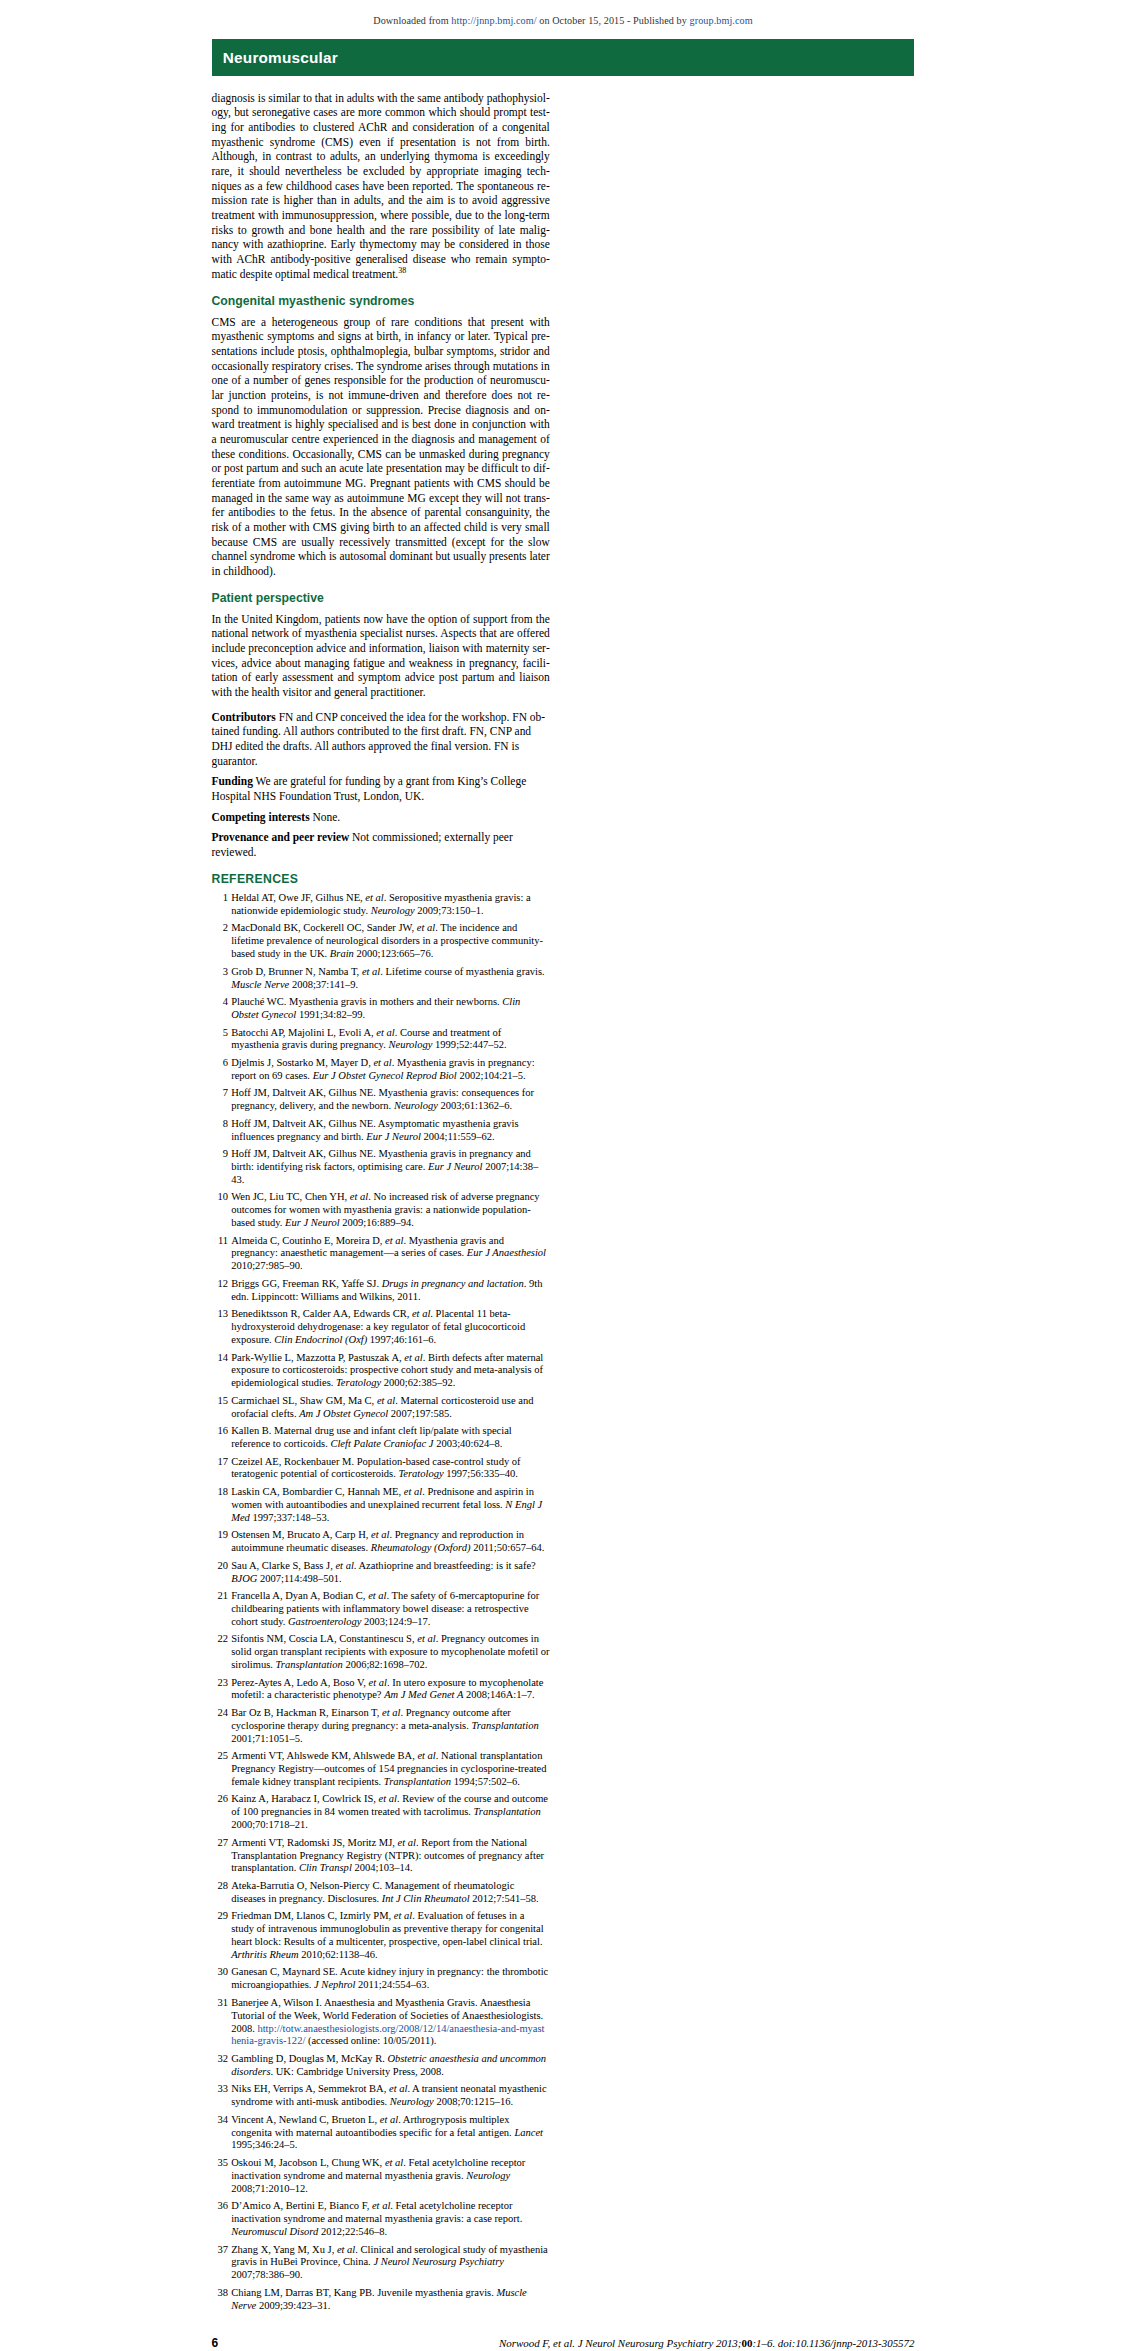Downloaded from http://jnnp.bmj.com/ on October 15, 2015 - Published by group.bmj.com
Neuromuscular
diagnosis is similar to that in adults with the same antibody pathophysiology, but seronegative cases are more common which should prompt testing for antibodies to clustered AChR and consideration of a congenital myasthenic syndrome (CMS) even if presentation is not from birth. Although, in contrast to adults, an underlying thymoma is exceedingly rare, it should nevertheless be excluded by appropriate imaging techniques as a few childhood cases have been reported. The spontaneous remission rate is higher than in adults, and the aim is to avoid aggressive treatment with immunosuppression, where possible, due to the long-term risks to growth and bone health and the rare possibility of late malignancy with azathioprine. Early thymectomy may be considered in those with AChR antibody-positive generalised disease who remain symptomatic despite optimal medical treatment.38
Congenital myasthenic syndromes
CMS are a heterogeneous group of rare conditions that present with myasthenic symptoms and signs at birth, in infancy or later. Typical presentations include ptosis, ophthalmoplegia, bulbar symptoms, stridor and occasionally respiratory crises. The syndrome arises through mutations in one of a number of genes responsible for the production of neuromuscular junction proteins, is not immune-driven and therefore does not respond to immunomodulation or suppression. Precise diagnosis and onward treatment is highly specialised and is best done in conjunction with a neuromuscular centre experienced in the diagnosis and management of these conditions. Occasionally, CMS can be unmasked during pregnancy or post partum and such an acute late presentation may be difficult to differentiate from autoimmune MG. Pregnant patients with CMS should be managed in the same way as autoimmune MG except they will not transfer antibodies to the fetus. In the absence of parental consanguinity, the risk of a mother with CMS giving birth to an affected child is very small because CMS are usually recessively transmitted (except for the slow channel syndrome which is autosomal dominant but usually presents later in childhood).
Patient perspective
In the United Kingdom, patients now have the option of support from the national network of myasthenia specialist nurses. Aspects that are offered include preconception advice and information, liaison with maternity services, advice about managing fatigue and weakness in pregnancy, facilitation of early assessment and symptom advice post partum and liaison with the health visitor and general practitioner.
Contributors FN and CNP conceived the idea for the workshop. FN obtained funding. All authors contributed to the first draft. FN, CNP and DHJ edited the drafts. All authors approved the final version. FN is guarantor.
Funding We are grateful for funding by a grant from King’s College Hospital NHS Foundation Trust, London, UK.
Competing interests None.
Provenance and peer review Not commissioned; externally peer reviewed.
REFERENCES
Heldal AT, Owe JF, Gilhus NE, et al. Seropositive myasthenia gravis: a nationwide epidemiologic study. Neurology 2009;73:150–1.
MacDonald BK, Cockerell OC, Sander JW, et al. The incidence and lifetime prevalence of neurological disorders in a prospective community-based study in the UK. Brain 2000;123:665–76.
Grob D, Brunner N, Namba T, et al. Lifetime course of myasthenia gravis. Muscle Nerve 2008;37:141–9.
Plauché WC. Myasthenia gravis in mothers and their newborns. Clin Obstet Gynecol 1991;34:82–99.
Batocchi AP, Majolini L, Evoli A, et al. Course and treatment of myasthenia gravis during pregnancy. Neurology 1999;52:447–52.
Djelmis J, Sostarko M, Mayer D, et al. Myasthenia gravis in pregnancy: report on 69 cases. Eur J Obstet Gynecol Reprod Biol 2002;104:21–5.
Hoff JM, Daltveit AK, Gilhus NE. Myasthenia gravis: consequences for pregnancy, delivery, and the newborn. Neurology 2003;61:1362–6.
Hoff JM, Daltveit AK, Gilhus NE. Asymptomatic myasthenia gravis influences pregnancy and birth. Eur J Neurol 2004;11:559–62.
Hoff JM, Daltveit AK, Gilhus NE. Myasthenia gravis in pregnancy and birth: identifying risk factors, optimising care. Eur J Neurol 2007;14:38–43.
Wen JC, Liu TC, Chen YH, et al. No increased risk of adverse pregnancy outcomes for women with myasthenia gravis: a nationwide population-based study. Eur J Neurol 2009;16:889–94.
Almeida C, Coutinho E, Moreira D, et al. Myasthenia gravis and pregnancy: anaesthetic management—a series of cases. Eur J Anaesthesiol 2010;27:985–90.
Briggs GG, Freeman RK, Yaffe SJ. Drugs in pregnancy and lactation. 9th edn. Lippincott: Williams and Wilkins, 2011.
Benediktsson R, Calder AA, Edwards CR, et al. Placental 11 beta-hydroxysteroid dehydrogenase: a key regulator of fetal glucocorticoid exposure. Clin Endocrinol (Oxf) 1997;46:161–6.
Park-Wyllie L, Mazzotta P, Pastuszak A, et al. Birth defects after maternal exposure to corticosteroids: prospective cohort study and meta-analysis of epidemiological studies. Teratology 2000;62:385–92.
Carmichael SL, Shaw GM, Ma C, et al. Maternal corticosteroid use and orofacial clefts. Am J Obstet Gynecol 2007;197:585.
Kallen B. Maternal drug use and infant cleft lip/palate with special reference to corticoids. Cleft Palate Craniofac J 2003;40:624–8.
Czeizel AE, Rockenbauer M. Population-based case-control study of teratogenic potential of corticosteroids. Teratology 1997;56:335–40.
Laskin CA, Bombardier C, Hannah ME, et al. Prednisone and aspirin in women with autoantibodies and unexplained recurrent fetal loss. N Engl J Med 1997;337:148–53.
Ostensen M, Brucato A, Carp H, et al. Pregnancy and reproduction in autoimmune rheumatic diseases. Rheumatology (Oxford) 2011;50:657–64.
Sau A, Clarke S, Bass J, et al. Azathioprine and breastfeeding: is it safe? BJOG 2007;114:498–501.
Francella A, Dyan A, Bodian C, et al. The safety of 6-mercaptopurine for childbearing patients with inflammatory bowel disease: a retrospective cohort study. Gastroenterology 2003;124:9–17.
Sifontis NM, Coscia LA, Constantinescu S, et al. Pregnancy outcomes in solid organ transplant recipients with exposure to mycophenolate mofetil or sirolimus. Transplantation 2006;82:1698–702.
Perez-Aytes A, Ledo A, Boso V, et al. In utero exposure to mycophenolate mofetil: a characteristic phenotype? Am J Med Genet A 2008;146A:1–7.
Bar Oz B, Hackman R, Einarson T, et al. Pregnancy outcome after cyclosporine therapy during pregnancy: a meta-analysis. Transplantation 2001;71:1051–5.
Armenti VT, Ahlswede KM, Ahlswede BA, et al. National transplantation Pregnancy Registry—outcomes of 154 pregnancies in cyclosporine-treated female kidney transplant recipients. Transplantation 1994;57:502–6.
Kainz A, Harabacz I, Cowlrick IS, et al. Review of the course and outcome of 100 pregnancies in 84 women treated with tacrolimus. Transplantation 2000;70:1718–21.
Armenti VT, Radomski JS, Moritz MJ, et al. Report from the National Transplantation Pregnancy Registry (NTPR): outcomes of pregnancy after transplantation. Clin Transpl 2004;103–14.
Ateka-Barrutia O, Nelson-Piercy C. Management of rheumatologic diseases in pregnancy. Disclosures. Int J Clin Rheumatol 2012;7:541–58.
Friedman DM, Llanos C, Izmirly PM, et al. Evaluation of fetuses in a study of intravenous immunoglobulin as preventive therapy for congenital heart block: Results of a multicenter, prospective, open-label clinical trial. Arthritis Rheum 2010;62:1138–46.
Ganesan C, Maynard SE. Acute kidney injury in pregnancy: the thrombotic microangiopathies. J Nephrol 2011;24:554–63.
Banerjee A, Wilson I. Anaesthesia and Myasthenia Gravis. Anaesthesia Tutorial of the Week, World Federation of Societies of Anaesthesiologists. 2008. http://totw.anaesthesiologists.org/2008/12/14/anaesthesia-and-myasthenia-gravis-122/ (accessed online: 10/05/2011).
Gambling D, Douglas M, McKay R. Obstetric anaesthesia and uncommon disorders. UK: Cambridge University Press, 2008.
Niks EH, Verrips A, Semmekrot BA, et al. A transient neonatal myasthenic syndrome with anti-musk antibodies. Neurology 2008;70:1215–16.
Vincent A, Newland C, Brueton L, et al. Arthrogryposis multiplex congenita with maternal autoantibodies specific for a fetal antigen. Lancet 1995;346:24–5.
Oskoui M, Jacobson L, Chung WK, et al. Fetal acetylcholine receptor inactivation syndrome and maternal myasthenia gravis. Neurology 2008;71:2010–12.
D’Amico A, Bertini E, Bianco F, et al. Fetal acetylcholine receptor inactivation syndrome and maternal myasthenia gravis: a case report. Neuromuscul Disord 2012;22:546–8.
Zhang X, Yang M, Xu J, et al. Clinical and serological study of myasthenia gravis in HuBei Province, China. J Neurol Neurosurg Psychiatry 2007;78:386–90.
Chiang LM, Darras BT, Kang PB. Juvenile myasthenia gravis. Muscle Nerve 2009;39:423–31.
6
Norwood F, et al. J Neurol Neurosurg Psychiatry 2013;00:1–6. doi:10.1136/jnnp-2013-305572